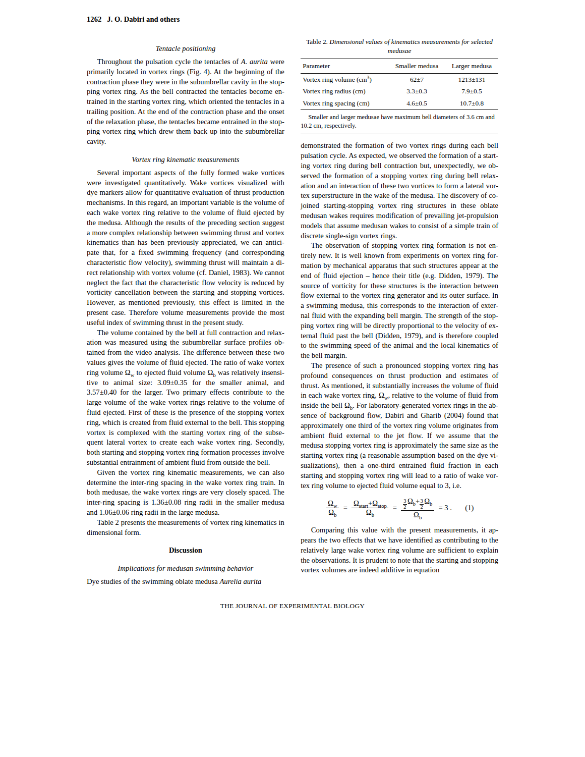1262 J. O. Dabiri and others
Tentacle positioning
Throughout the pulsation cycle the tentacles of A. aurita were primarily located in vortex rings (Fig. 4). At the beginning of the contraction phase they were in the subumbrellar cavity in the stopping vortex ring. As the bell contracted the tentacles become entrained in the starting vortex ring, which oriented the tentacles in a trailing position. At the end of the contraction phase and the onset of the relaxation phase, the tentacles became entrained in the stopping vortex ring which drew them back up into the subumbrellar cavity.
Vortex ring kinematic measurements
Several important aspects of the fully formed wake vortices were investigated quantitatively. Wake vortices visualized with dye markers allow for quantitative evaluation of thrust production mechanisms. In this regard, an important variable is the volume of each wake vortex ring relative to the volume of fluid ejected by the medusa. Although the results of the preceding section suggest a more complex relationship between swimming thrust and vortex kinematics than has been previously appreciated, we can anticipate that, for a fixed swimming frequency (and corresponding characteristic flow velocity), swimming thrust will maintain a direct relationship with vortex volume (cf. Daniel, 1983). We cannot neglect the fact that the characteristic flow velocity is reduced by vorticity cancellation between the starting and stopping vortices. However, as mentioned previously, this effect is limited in the present case. Therefore volume measurements provide the most useful index of swimming thrust in the present study.
The volume contained by the bell at full contraction and relaxation was measured using the subumbrellar surface profiles obtained from the video analysis. The difference between these two values gives the volume of fluid ejected. The ratio of wake vortex ring volume Ωw to ejected fluid volume Ωb was relatively insensitive to animal size: 3.09±0.35 for the smaller animal, and 3.57±0.40 for the larger. Two primary effects contribute to the large volume of the wake vortex rings relative to the volume of fluid ejected. First of these is the presence of the stopping vortex ring, which is created from fluid external to the bell. This stopping vortex is complexed with the starting vortex ring of the subsequent lateral vortex to create each wake vortex ring. Secondly, both starting and stopping vortex ring formation processes involve substantial entrainment of ambient fluid from outside the bell.
Given the vortex ring kinematic measurements, we can also determine the inter-ring spacing in the wake vortex ring train. In both medusae, the wake vortex rings are very closely spaced. The inter-ring spacing is 1.36±0.08 ring radii in the smaller medusa and 1.06±0.06 ring radii in the large medusa.
Table 2 presents the measurements of vortex ring kinematics in dimensional form.
Discussion
Implications for medusan swimming behavior
Dye studies of the swimming oblate medusa Aurelia aurita
Table 2. Dimensional values of kinematics measurements for selected medusae
| Parameter | Smaller medusa | Larger medusa |
| --- | --- | --- |
| Vortex ring volume (cm 3 ) | 62±7 | 1213±131 |
| Vortex ring radius (cm) | 3.3±0.3 | 7.9±0.5 |
| Vortex ring spacing (cm) | 4.6±0.5 | 10.7±0.8 |
Smaller and larger medusae have maximum bell diameters of 3.6 cm and 10.2 cm, respectively.
demonstrated the formation of two vortex rings during each bell pulsation cycle. As expected, we observed the formation of a starting vortex ring during bell contraction but, unexpectedly, we observed the formation of a stopping vortex ring during bell relaxation and an interaction of these two vortices to form a lateral vortex superstructure in the wake of the medusa. The discovery of co-joined starting-stopping vortex ring structures in these oblate medusan wakes requires modification of prevailing jet-propulsion models that assume medusan wakes to consist of a simple train of discrete single-sign vortex rings.
The observation of stopping vortex ring formation is not entirely new. It is well known from experiments on vortex ring formation by mechanical apparatus that such structures appear at the end of fluid ejection – hence their title (e.g. Didden, 1979). The source of vorticity for these structures is the interaction between flow external to the vortex ring generator and its outer surface. In a swimming medusa, this corresponds to the interaction of external fluid with the expanding bell margin. The strength of the stopping vortex ring will be directly proportional to the velocity of external fluid past the bell (Didden, 1979), and is therefore coupled to the swimming speed of the animal and the local kinematics of the bell margin.
The presence of such a pronounced stopping vortex ring has profound consequences on thrust production and estimates of thrust. As mentioned, it substantially increases the volume of fluid in each wake vortex ring, Ωw, relative to the volume of fluid from inside the bell Ωb. For laboratory-generated vortex rings in the absence of background flow, Dabiri and Gharib (2004) found that approximately one third of the vortex ring volume originates from ambient fluid external to the jet flow. If we assume that the medusa stopping vortex ring is approximately the same size as the starting vortex ring (a reasonable assumption based on the dye visualizations), then a one-third entrained fluid fraction in each starting and stopping vortex ring will lead to a ratio of wake vortex ring volume to ejected fluid volume equal to 3, i.e.
Ωw Ωb = Ωstart+Ωstop Ωb = 32 Ωb+32 Ωb Ωb = 3 .
(1)
Comparing this value with the present measurements, it appears the two effects that we have identified as contributing to the relatively large wake vortex ring volume are sufficient to explain the observations. It is prudent to note that the starting and stopping vortex volumes are indeed additive in equation
THE JOURNAL OF EXPERIMENTAL BIOLOGY